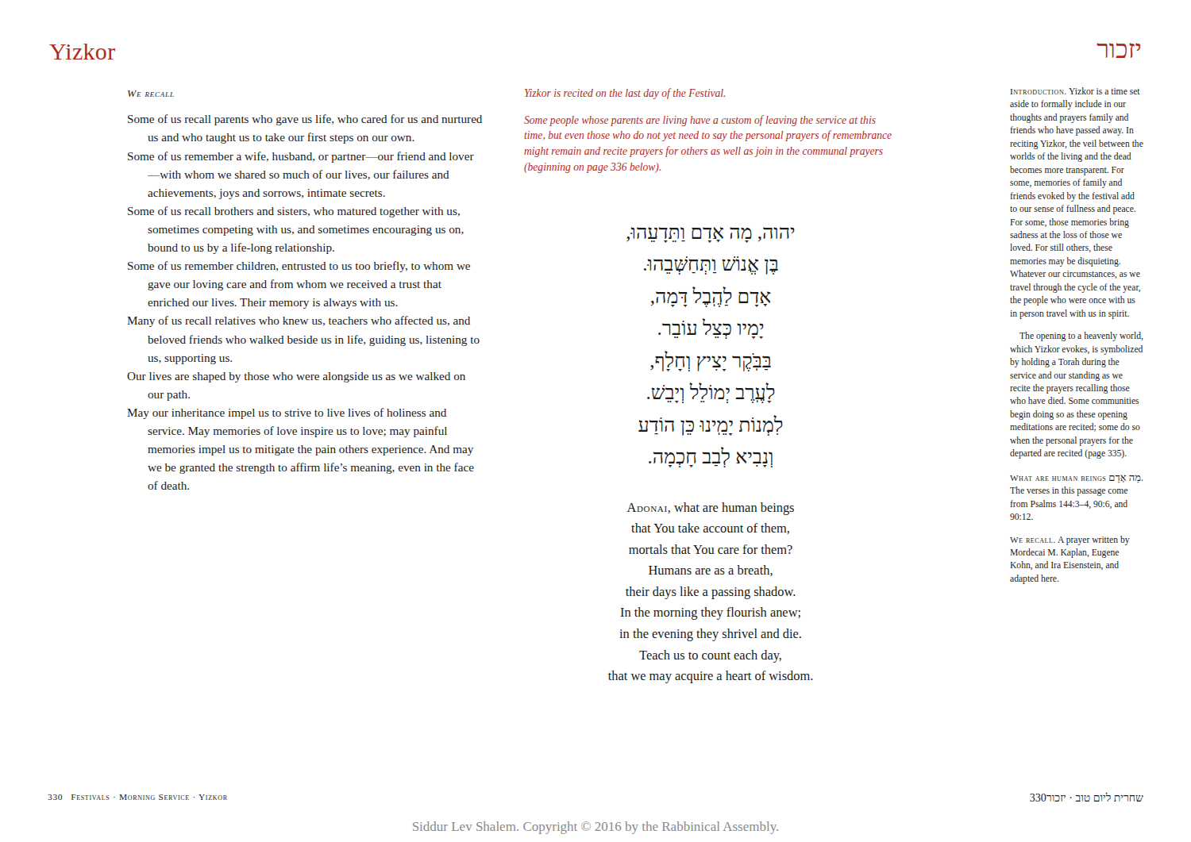Yizkor
יזכור
We recall
Some of us recall parents who gave us life, who cared for us and nurtured us and who taught us to take our first steps on our own.
Some of us remember a wife, husband, or partner—our friend and lover—with whom we shared so much of our lives, our failures and achievements, joys and sorrows, intimate secrets.
Some of us recall brothers and sisters, who matured together with us, sometimes competing with us, and sometimes encouraging us on, bound to us by a life-long relationship.
Some of us remember children, entrusted to us too briefly, to whom we gave our loving care and from whom we received a trust that enriched our lives. Their memory is always with us.
Many of us recall relatives who knew us, teachers who affected us, and beloved friends who walked beside us in life, guiding us, listening to us, supporting us.
Our lives are shaped by those who were alongside us as we walked on our path.
May our inheritance impel us to strive to live lives of holiness and service. May memories of love inspire us to love; may painful memories impel us to mitigate the pain others experience. And may we be granted the strength to affirm life’s meaning, even in the face of death.
Yizkor is recited on the last day of the Festival.
Some people whose parents are living have a custom of leaving the service at this time, but even those who do not yet need to say the personal prayers of remembrance might remain and recite prayers for others as well as join in the communal prayers (beginning on page 336 below).
יהוה, מָה אָדָם וַתֵּדָעֵהוּ,
בֶּן אֱנוֹשׁ וַתְּחַשְּׁבֵהוּ.
אָדָם לַהֶֽבֶל דָּמָה,
יָמָיו כְּצֵל עוֹבֵר.
בַּבֹּֽקֶר יָצִיץ וְחָלָף,
לָעֶֽרֶב יְמוֹלֵל וְיָבֵשׁ.
לִמְנוֹת יָמֵֽינוּ כֵּן הוֹדַע
וְנָבִיא לְבַב חָכְמָה.
Adonai, what are human beings
that You take account of them,
mortals that You care for them?
Humans are as a breath,
their days like a passing shadow.
In the morning they flourish anew;
in the evening they shrivel and die.
Teach us to count each day,
that we may acquire a heart of wisdom.
Introduction. Yizkor is a time set aside to formally include in our thoughts and prayers family and friends who have passed away. In reciting Yizkor, the veil between the worlds of the living and the dead becomes more transparent. For some, memories of family and friends evoked by the festival add to our sense of fullness and peace. For some, those memories bring sadness at the loss of those we loved. For still others, these memories may be disquieting. Whatever our circumstances, as we travel through the cycle of the year, the people who were once with us in person travel with us in spirit.
The opening to a heavenly world, which Yizkor evokes, is symbolized by holding a Torah during the service and our standing as we recite the prayers recalling those who have died. Some communities begin doing so as these opening meditations are recited; some do so when the personal prayers for the departed are recited (page 335).
What are human beings מָה אָדָם. The verses in this passage come from Psalms 144:3–4, 90:6, and 90:12.
We recall. A prayer written by Mordecai M. Kaplan, Eugene Kohn, and Ira Eisenstein, and adapted here.
330 Festivals · Morning Service · Yizkor
שחרית ליום טוב · יזכור330
Siddur Lev Shalem. Copyright © 2016 by the Rabbinical Assembly.